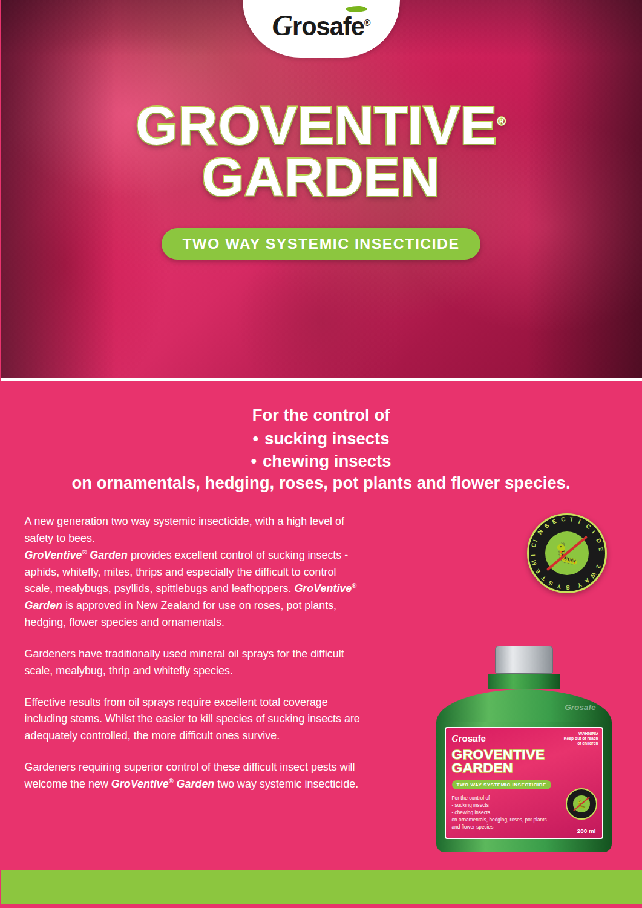Grosafe®
Groventive®
Garden
Two Way Systemic Insecticide
For the control of
sucking insects
chewing insects
on ornamentals, hedging, roses, pot plants and flower species.
A new generation two way systemic insecticide, with a high level of safety to bees.
GroVentive® Garden provides excellent control of sucking insects - aphids, whitefly, mites, thrips and especially the difficult to control scale, mealybugs, psyllids, spittlebugs and leafhoppers. GroVentive® Garden is approved in New Zealand for use on roses, pot plants, hedging, flower species and ornamentals.
Gardeners have traditionally used mineral oil sprays for the difficult scale, mealybug, thrip and whitefly species.
Effective results from oil sprays require excellent total coverage including stems. Whilst the easier to kill species of sucking insects are adequately controlled, the more difficult ones survive.
Gardeners requiring superior control of these difficult insect pests will welcome the new GroVentive® Garden two way systemic insecticide.
I N S E C T I C I D E 2 W A Y S Y S T E M I C
🐛
Grosafe
WARNING
Keep out of reach
of children
Grosafe
Groventive
Garden
Two Way Systemic Insecticide
For the control of
- sucking insects
- chewing insects
on ornamentals, hedging, roses, pot plants and flower species
🐛
200 ml